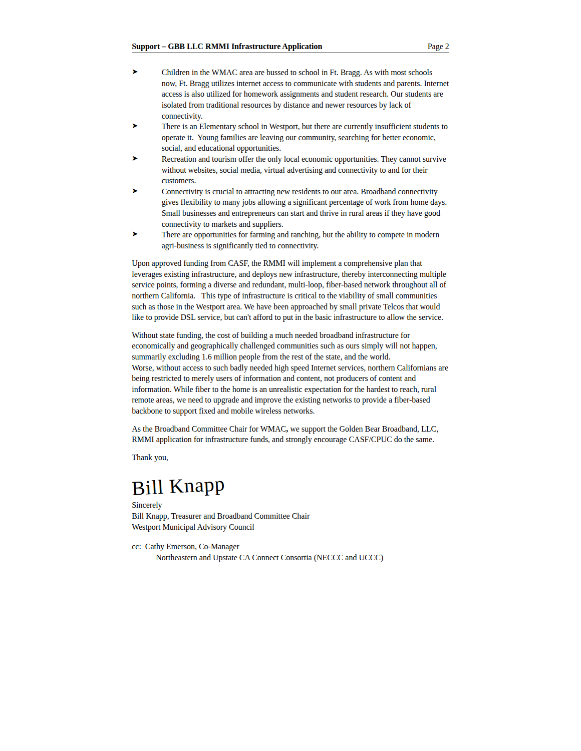Support – GBB LLC RMMI Infrastructure Application Page 2
➤ Children in the WMAC area are bussed to school in Ft. Bragg. As with most schools now, Ft. Bragg utilizes internet access to communicate with students and parents. Internet access is also utilized for homework assignments and student research. Our students are isolated from traditional resources by distance and newer resources by lack of connectivity.
➤ There is an Elementary school in Westport, but there are currently insufficient students to operate it. Young families are leaving our community, searching for better economic, social, and educational opportunities.
➤ Recreation and tourism offer the only local economic opportunities. They cannot survive without websites, social media, virtual advertising and connectivity to and for their customers.
➤ Connectivity is crucial to attracting new residents to our area. Broadband connectivity gives flexibility to many jobs allowing a significant percentage of work from home days. Small businesses and entrepreneurs can start and thrive in rural areas if they have good connectivity to markets and suppliers.
➤ There are opportunities for farming and ranching, but the ability to compete in modern agri-business is significantly tied to connectivity.
Upon approved funding from CASF, the RMMI will implement a comprehensive plan that leverages existing infrastructure, and deploys new infrastructure, thereby interconnecting multiple service points, forming a diverse and redundant, multi-loop, fiber-based network throughout all of northern California. This type of infrastructure is critical to the viability of small communities such as those in the Westport area. We have been approached by small private Telcos that would like to provide DSL service, but can't afford to put in the basic infrastructure to allow the service.
Without state funding, the cost of building a much needed broadband infrastructure for economically and geographically challenged communities such as ours simply will not happen, summarily excluding 1.6 million people from the rest of the state, and the world.
Worse, without access to such badly needed high speed Internet services, northern Californians are being restricted to merely users of information and content, not producers of content and information. While fiber to the home is an unrealistic expectation for the hardest to reach, rural remote areas, we need to upgrade and improve the existing networks to provide a fiber-based backbone to support fixed and mobile wireless networks.
As the Broadband Committee Chair for WMAC, we support the Golden Bear Broadband, LLC, RMMI application for infrastructure funds, and strongly encourage CASF/CPUC do the same.
Thank you,
Bill Knapp
Sincerely
Bill Knapp, Treasurer and Broadband Committee Chair
Westport Municipal Advisory Council
cc: Cathy Emerson, Co-Manager
Northeastern and Upstate CA Connect Consortia (NECCC and UCCC)